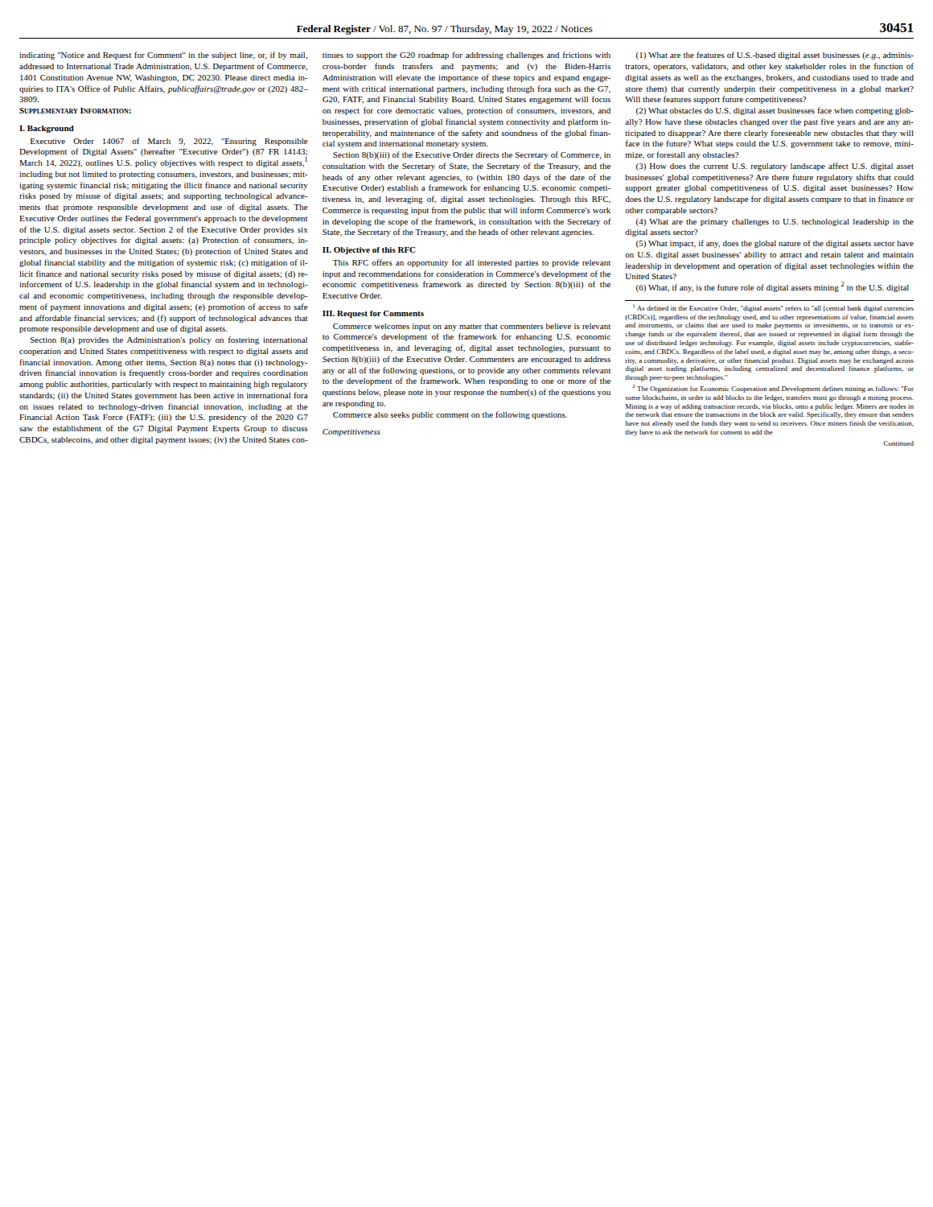Federal Register / Vol. 87, No. 97 / Thursday, May 19, 2022 / Notices
30451
indicating ''Notice and Request for Comment'' in the subject line, or, if by mail, addressed to International Trade Administration, U.S. Department of Commerce, 1401 Constitution Avenue NW, Washington, DC 20230. Please direct media inquiries to ITA's Office of Public Affairs, publicaffairs@trade.gov or (202) 482–3809.
Supplementary Information:
I. Background
Executive Order 14067 of March 9, 2022, ''Ensuring Responsible Development of Digital Assets'' (hereafter ''Executive Order'') (87 FR 14143; March 14, 2022), outlines U.S. policy objectives with respect to digital assets,1 including but not limited to protecting consumers, investors, and businesses; mitigating systemic financial risk; mitigating the illicit finance and national security risks posed by misuse of digital assets; and supporting technological advancements that promote responsible development and use of digital assets. The Executive Order outlines the Federal government's approach to the development of the U.S. digital assets sector. Section 2 of the Executive Order provides six principle policy objectives for digital assets: (a) Protection of consumers, investors, and businesses in the United States; (b) protection of United States and global financial stability and the mitigation of systemic risk; (c) mitigation of illicit finance and national security risks posed by misuse of digital assets; (d) reinforcement of U.S. leadership in the global financial system and in technological and economic competitiveness, including through the responsible development of payment innovations and digital assets; (e) promotion of access to safe and affordable financial services; and (f) support of technological advances that promote responsible development and use of digital assets.
Section 8(a) provides the Administration's policy on fostering international cooperation and United States competitiveness with respect to digital assets and financial innovation. Among other items, Section 8(a) notes that (i) technology-driven financial innovation is frequently cross-border and requires coordination among public authorities, particularly with respect to maintaining high regulatory standards; (ii) the United States government has been active in international fora on issues related to technology-driven financial innovation, including at the Financial Action Task Force (FATF); (iii) the U.S. presidency of the 2020 G7 saw the establishment of the G7 Digital Payment Experts Group to discuss CBDCs, stablecoins, and other digital payment issues; (iv) the United States continues to support the G20 roadmap for addressing challenges and frictions with cross-border funds transfers and payments; and (v) the Biden-Harris Administration will elevate the importance of these topics and expand engagement with critical international partners, including through fora such as the G7, G20, FATF, and Financial Stability Board. United States engagement will focus on respect for core democratic values, protection of consumers, investors, and businesses, preservation of global financial system connectivity and platform interoperability, and maintenance of the safety and soundness of the global financial system and international monetary system.
Section 8(b)(iii) of the Executive Order directs the Secretary of Commerce, in consultation with the Secretary of State, the Secretary of the Treasury, and the heads of any other relevant agencies, to (within 180 days of the date of the Executive Order) establish a framework for enhancing U.S. economic competitiveness in, and leveraging of, digital asset technologies. Through this RFC, Commerce is requesting input from the public that will inform Commerce's work in developing the scope of the framework, in consultation with the Secretary of State, the Secretary of the Treasury, and the heads of other relevant agencies.
II. Objective of this RFC
This RFC offers an opportunity for all interested parties to provide relevant input and recommendations for consideration in Commerce's development of the economic competitiveness framework as directed by Section 8(b)(iii) of the Executive Order.
III. Request for Comments
Commerce welcomes input on any matter that commenters believe is relevant to Commerce's development of the framework for enhancing U.S. economic competitiveness in, and leveraging of, digital asset technologies, pursuant to Section 8(b)(iii) of the Executive Order. Commenters are encouraged to address any or all of the following questions, or to provide any other comments relevant to the development of the framework. When responding to one or more of the questions below, please note in your response the number(s) of the questions you are responding to.
Commerce also seeks public comment on the following questions.
Competitiveness
(1) What are the features of U.S.-based digital asset businesses (e.g., administrators, operators, validators, and other key stakeholder roles in the function of digital assets as well as the exchanges, brokers, and custodians used to trade and store them) that currently underpin their competitiveness in a global market? Will these features support future competitiveness?
(2) What obstacles do U.S. digital asset businesses face when competing globally? How have these obstacles changed over the past five years and are any anticipated to disappear? Are there clearly foreseeable new obstacles that they will face in the future? What steps could the U.S. government take to remove, minimize, or forestall any obstacles?
(3) How does the current U.S. regulatory landscape affect U.S. digital asset businesses' global competitiveness? Are there future regulatory shifts that could support greater global competitiveness of U.S. digital asset businesses? How does the U.S. regulatory landscape for digital assets compare to that in finance or other comparable sectors?
(4) What are the primary challenges to U.S. technological leadership in the digital assets sector?
(5) What impact, if any, does the global nature of the digital assets sector have on U.S. digital asset businesses' ability to attract and retain talent and maintain leadership in development and operation of digital asset technologies within the United States?
(6) What, if any, is the future role of digital assets mining 2 in the U.S. digital
1 As defined in the Executive Order, ''digital assets'' refers to ''all [central bank digital currencies (CBDCs)], regardless of the technology used, and to other representations of value, financial assets and instruments, or claims that are used to make payments or investments, or to transmit or exchange funds or the equivalent thereof, that are issued or represented in digital form through the use of distributed ledger technology. For example, digital assets include cryptocurrencies, stablecoins, and CBDCs. Regardless of the label used, a digital asset may be, among other things, a security, a commodity, a derivative, or other financial product. Digital assets may be exchanged across digital asset trading platforms, including centralized and decentralized finance platforms, or through peer-to-peer technologies.''
2 The Organization for Economic Cooperation and Development defines mining as follows: ''For some blockchains, in order to add blocks to the ledger, transfers must go through a mining process. Mining is a way of adding transaction records, via blocks, onto a public ledger. Miners are nodes in the network that ensure the transactions in the block are valid. Specifically, they ensure that senders have not already used the funds they want to send to receivers. Once miners finish the verification, they have to ask the network for consent to add the
Continued